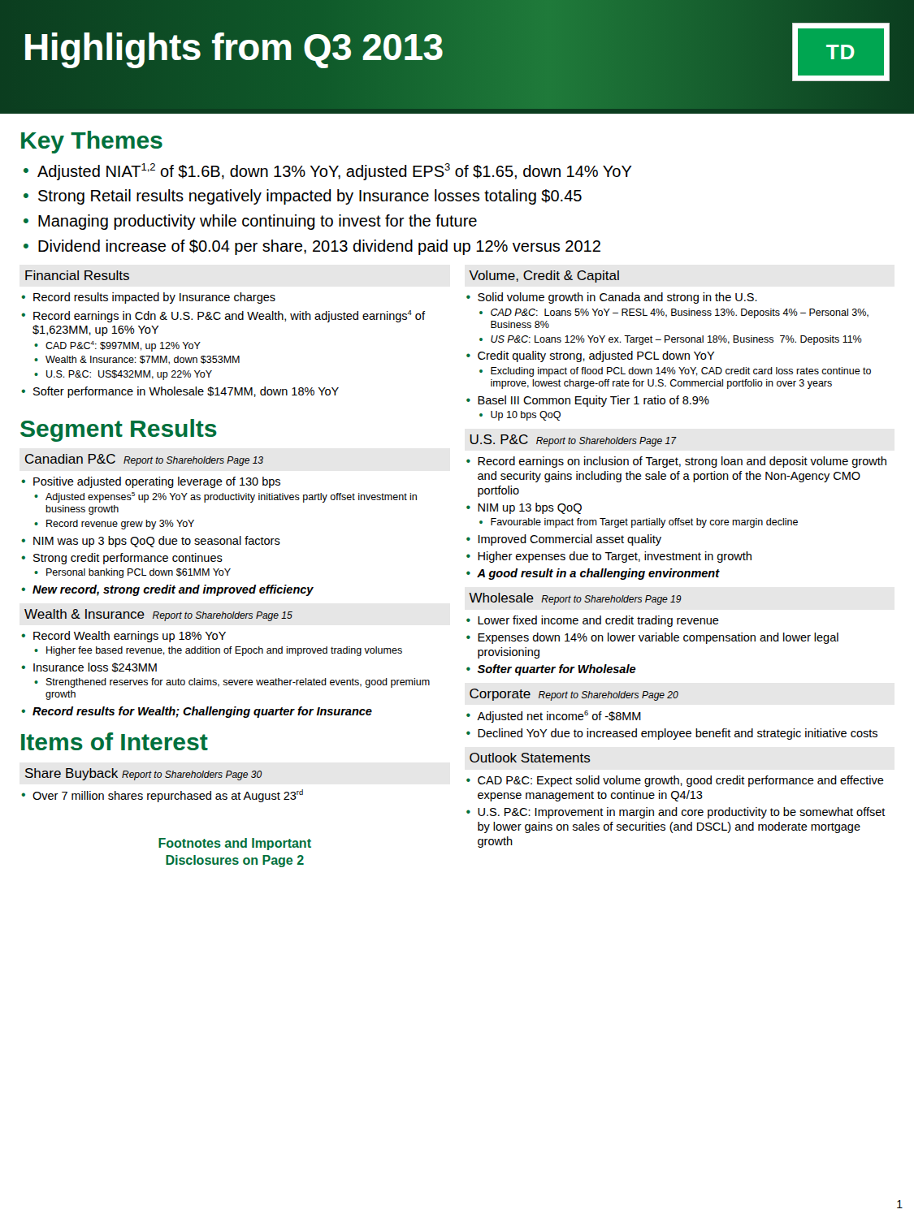Highlights from Q3 2013
TD
Key Themes
Adjusted NIAT1,2 of $1.6B, down 13% YoY, adjusted EPS3 of $1.65, down 14% YoY
Strong Retail results negatively impacted by Insurance losses totaling $0.45
Managing productivity while continuing to invest for the future
Dividend increase of $0.04 per share, 2013 dividend paid up 12% versus 2012
Financial Results
Record results impacted by Insurance charges
Record earnings in Cdn & U.S. P&C and Wealth, with adjusted earnings4 of $1,623MM, up 16% YoY
CAD P&C4: $997MM, up 12% YoY
Wealth & Insurance: $7MM, down $353MM
U.S. P&C: US$432MM, up 22% YoY
Softer performance in Wholesale $147MM, down 18% YoY
Segment Results
Canadian P&C Report to Shareholders Page 13
Positive adjusted operating leverage of 130 bps
Adjusted expenses5 up 2% YoY as productivity initiatives partly offset investment in business growth
Record revenue grew by 3% YoY
NIM was up 3 bps QoQ due to seasonal factors
Strong credit performance continues
Personal banking PCL down $61MM YoY
New record, strong credit and improved efficiency
Wealth & Insurance Report to Shareholders Page 15
Record Wealth earnings up 18% YoY
Higher fee based revenue, the addition of Epoch and improved trading volumes
Insurance loss $243MM
Strengthened reserves for auto claims, severe weather-related events, good premium growth
Record results for Wealth; Challenging quarter for Insurance
Items of Interest
Share Buyback Report to Shareholders Page 30
Over 7 million shares repurchased as at August 23rd
Footnotes and Important
Disclosures on Page 2
Volume, Credit & Capital
Solid volume growth in Canada and strong in the U.S.
CAD P&C: Loans 5% YoY – RESL 4%, Business 13%. Deposits 4% – Personal 3%, Business 8%
US P&C: Loans 12% YoY ex. Target – Personal 18%, Business 7%. Deposits 11%
Credit quality strong, adjusted PCL down YoY
Excluding impact of flood PCL down 14% YoY, CAD credit card loss rates continue to improve, lowest charge-off rate for U.S. Commercial portfolio in over 3 years
Basel III Common Equity Tier 1 ratio of 8.9%
Up 10 bps QoQ
U.S. P&C Report to Shareholders Page 17
Record earnings on inclusion of Target, strong loan and deposit volume growth and security gains including the sale of a portion of the Non-Agency CMO portfolio
NIM up 13 bps QoQ
Favourable impact from Target partially offset by core margin decline
Improved Commercial asset quality
Higher expenses due to Target, investment in growth
A good result in a challenging environment
Wholesale Report to Shareholders Page 19
Lower fixed income and credit trading revenue
Expenses down 14% on lower variable compensation and lower legal provisioning
Softer quarter for Wholesale
Corporate Report to Shareholders Page 20
Adjusted net income6 of -$8MM
Declined YoY due to increased employee benefit and strategic initiative costs
Outlook Statements
CAD P&C: Expect solid volume growth, good credit performance and effective expense management to continue in Q4/13
U.S. P&C: Improvement in margin and core productivity to be somewhat offset by lower gains on sales of securities (and DSCL) and moderate mortgage growth
1